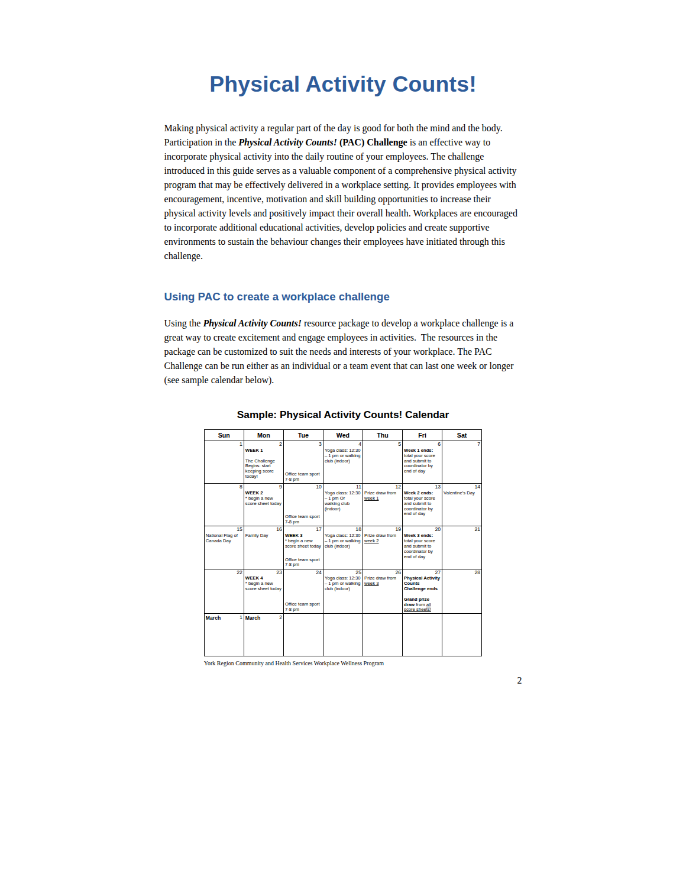Physical Activity Counts!
Making physical activity a regular part of the day is good for both the mind and the body. Participation in the Physical Activity Counts! (PAC) Challenge is an effective way to incorporate physical activity into the daily routine of your employees. The challenge introduced in this guide serves as a valuable component of a comprehensive physical activity program that may be effectively delivered in a workplace setting. It provides employees with encouragement, incentive, motivation and skill building opportunities to increase their physical activity levels and positively impact their overall health. Workplaces are encouraged to incorporate additional educational activities, develop policies and create supportive environments to sustain the behaviour changes their employees have initiated through this challenge.
Using PAC to create a workplace challenge
Using the Physical Activity Counts! resource package to develop a workplace challenge is a great way to create excitement and engage employees in activities. The resources in the package can be customized to suit the needs and interests of your workplace. The PAC Challenge can be run either as an individual or a team event that can last one week or longer (see sample calendar below).
Sample: Physical Activity Counts! Calendar
| Sun | Mon | Tue | Wed | Thu | Fri | Sat |
| --- | --- | --- | --- | --- | --- | --- |
| 1 | 2 WEEK 1 The Challenge Begins: start keeping score today! | 3 Office team sport 7-8 pm | 4 Yoga class: 12:30 – 1 pm or walking club (indoor) | 5 | 6 Week 1 ends: total your score and submit to coordinator by end of day | 7 |
| 8 | 9 WEEK 2 * begin a new score sheet today | 10 Office team sport 7-8 pm | 11 Yoga class: 12:30 – 1 pm Or walking club (indoor) | 12 Prize draw from week 1 | 13 Week 2 ends: total your score and submit to coordinator by end of day | 14 Valentine's Day |
| 15 National Flag of Canada Day | 16 Family Day | 17 WEEK 3 * begin a new score sheet today Office team sport 7-8 pm | 18 Yoga class: 12:30 – 1 pm or walking club (indoor) | 19 Prize draw from week 2 | 20 Week 3 ends: total your score and submit to coordinator by end of day | 21 |
| 22 | 23 WEEK 4 * begin a new score sheet today | 24 Office team sport 7-8 pm | 25 Yoga class: 12:30 – 1 pm or walking club (indoor) | 26 Prize draw from week 3 | 27 Physical Activity Counts Challenge ends Grand prize draw from all score sheets! | 28 |
| March 1 | March 2 | | | | | |
York Region Community and Health Services Workplace Wellness Program
2